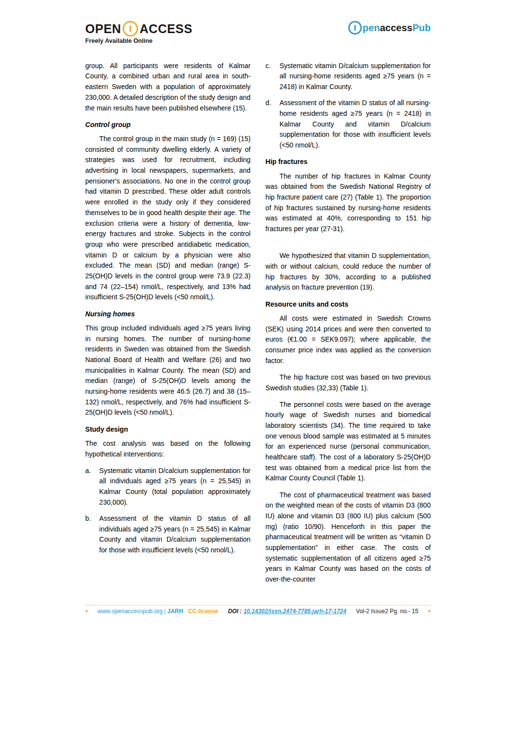OPEN ACCESS
Freely Available Online
pen access Pub
group. All participants were residents of Kalmar County, a combined urban and rural area in south-eastern Sweden with a population of approximately 230,000. A detailed description of the study design and the main results have been published elsewhere (15).
Control group
The control group in the main study (n = 169) (15) consisted of community dwelling elderly. A variety of strategies was used for recruitment, including advertising in local newspapers, supermarkets, and pensioner's associations. No one in the control group had vitamin D prescribed. These older adult controls were enrolled in the study only if they considered themselves to be in good health despite their age. The exclusion criteria were a history of dementia, low-energy fractures and stroke. Subjects in the control group who were prescribed antidiabetic medication, vitamin D or calcium by a physician were also excluded. The mean (SD) and median (range) S-25(OH)D levels in the control group were 73.9 (22.3) and 74 (22–154) nmol/L, respectively, and 13% had insufficient S-25(OH)D levels (<50 nmol/L).
Nursing homes
This group included individuals aged ≥75 years living in nursing homes. The number of nursing-home residents in Sweden was obtained from the Swedish National Board of Health and Welfare (26) and two municipalities in Kalmar County. The mean (SD) and median (range) of S-25(OH)D levels among the nursing-home residents were 46.5 (26.7) and 38 (15–132) nmol/L, respectively, and 76% had insufficient S-25(OH)D levels (<50 nmol/L).
Study design
The cost analysis was based on the following hypothetical interventions:
Systematic vitamin D/calcium supplementation for all individuals aged ≥75 years (n = 25,545) in Kalmar County (total population approximately 230,000).
Assessment of the vitamin D status of all individuals aged ≥75 years (n = 25,545) in Kalmar County and vitamin D/calcium supplementation for those with insufficient levels (<50 nmol/L).
Systematic vitamin D/calcium supplementation for all nursing-home residents aged ≥75 years (n = 2418) in Kalmar County.
Assessment of the vitamin D status of all nursing-home residents aged ≥75 years (n = 2418) in Kalmar County and vitamin D/calcium supplementation for those with insufficient levels (<50 nmol/L).
Hip fractures
The number of hip fractures in Kalmar County was obtained from the Swedish National Registry of hip fracture patient care (27) (Table 1). The proportion of hip fractures sustained by nursing-home residents was estimated at 40%, corresponding to 151 hip fractures per year (27-31).
We hypothesized that vitamin D supplementation, with or without calcium, could reduce the number of hip fractures by 30%, according to a published analysis on fracture prevention (19).
Resource units and costs
All costs were estimated in Swedish Crowns (SEK) using 2014 prices and were then converted to euros (€1.00 = SEK9.097); where applicable, the consumer price index was applied as the conversion factor.
The hip fracture cost was based on two previous Swedish studies (32,33) (Table 1).
The personnel costs were based on the average hourly wage of Swedish nurses and biomedical laboratory scientists (34). The time required to take one venous blood sample was estimated at 5 minutes for an experienced nurse (personal communication, healthcare staff). The cost of a laboratory S-25(OH)D test was obtained from a medical price list from the Kalmar County Council (Table 1).
The cost of pharmaceutical treatment was based on the weighted mean of the costs of vitamin D3 (800 IU) alone and vitamin D3 (800 IU) plus calcium (500 mg) (ratio 10/90). Henceforth in this paper the pharmaceutical treatment will be written as “vitamin D supplementation” in either case. The costs of systematic supplementation of all citizens aged ≥75 years in Kalmar County was based on the costs of over-the-counter
•
www.openaccesspub.org | JARH CC-license
DOI : 10.14302/issn.2474-7785.jarh-17-1724
Vol-2 Issue2 Pg. no.- 15
•